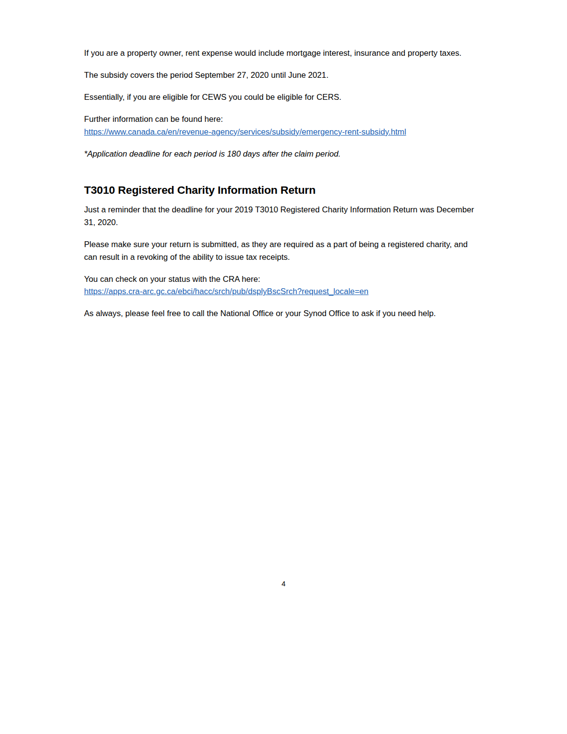If you are a property owner, rent expense would include mortgage interest, insurance and property taxes.
The subsidy covers the period September 27, 2020 until June 2021.
Essentially, if you are eligible for CEWS you could be eligible for CERS.
Further information can be found here:
https://www.canada.ca/en/revenue-agency/services/subsidy/emergency-rent-subsidy.html
*Application deadline for each period is 180 days after the claim period.
T3010 Registered Charity Information Return
Just a reminder that the deadline for your 2019 T3010 Registered Charity Information Return was December 31, 2020.
Please make sure your return is submitted, as they are required as a part of being a registered charity, and can result in a revoking of the ability to issue tax receipts.
You can check on your status with the CRA here:
https://apps.cra-arc.gc.ca/ebci/hacc/srch/pub/dsplyBscSrch?request_locale=en
As always, please feel free to call the National Office or your Synod Office to ask if you need help.
4